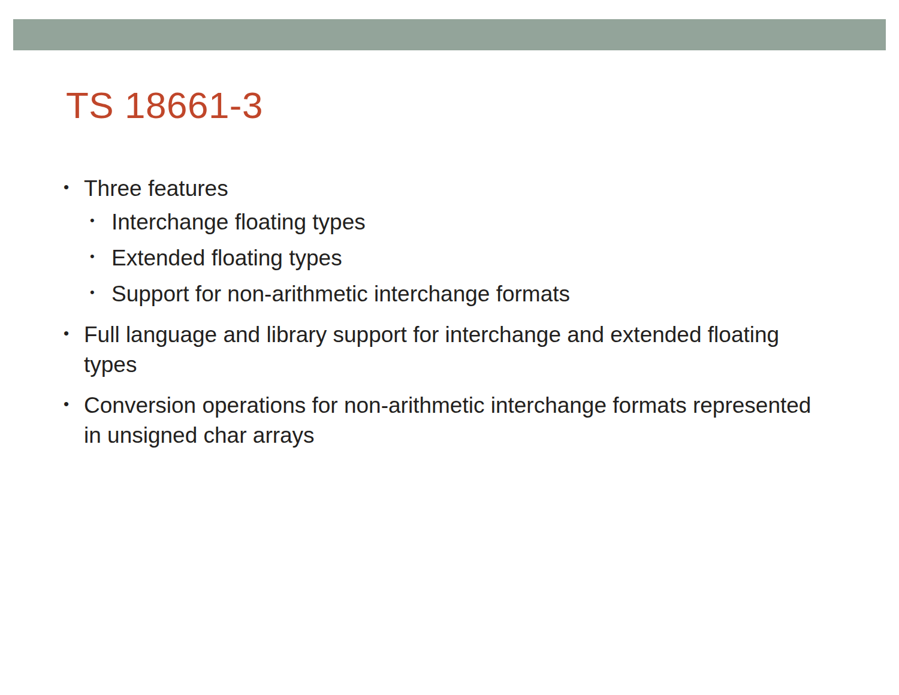TS 18661-3
Three features
Interchange floating types
Extended floating types
Support for non-arithmetic interchange formats
Full language and library support for interchange and extended floating types
Conversion operations for non-arithmetic interchange formats represented in unsigned char arrays